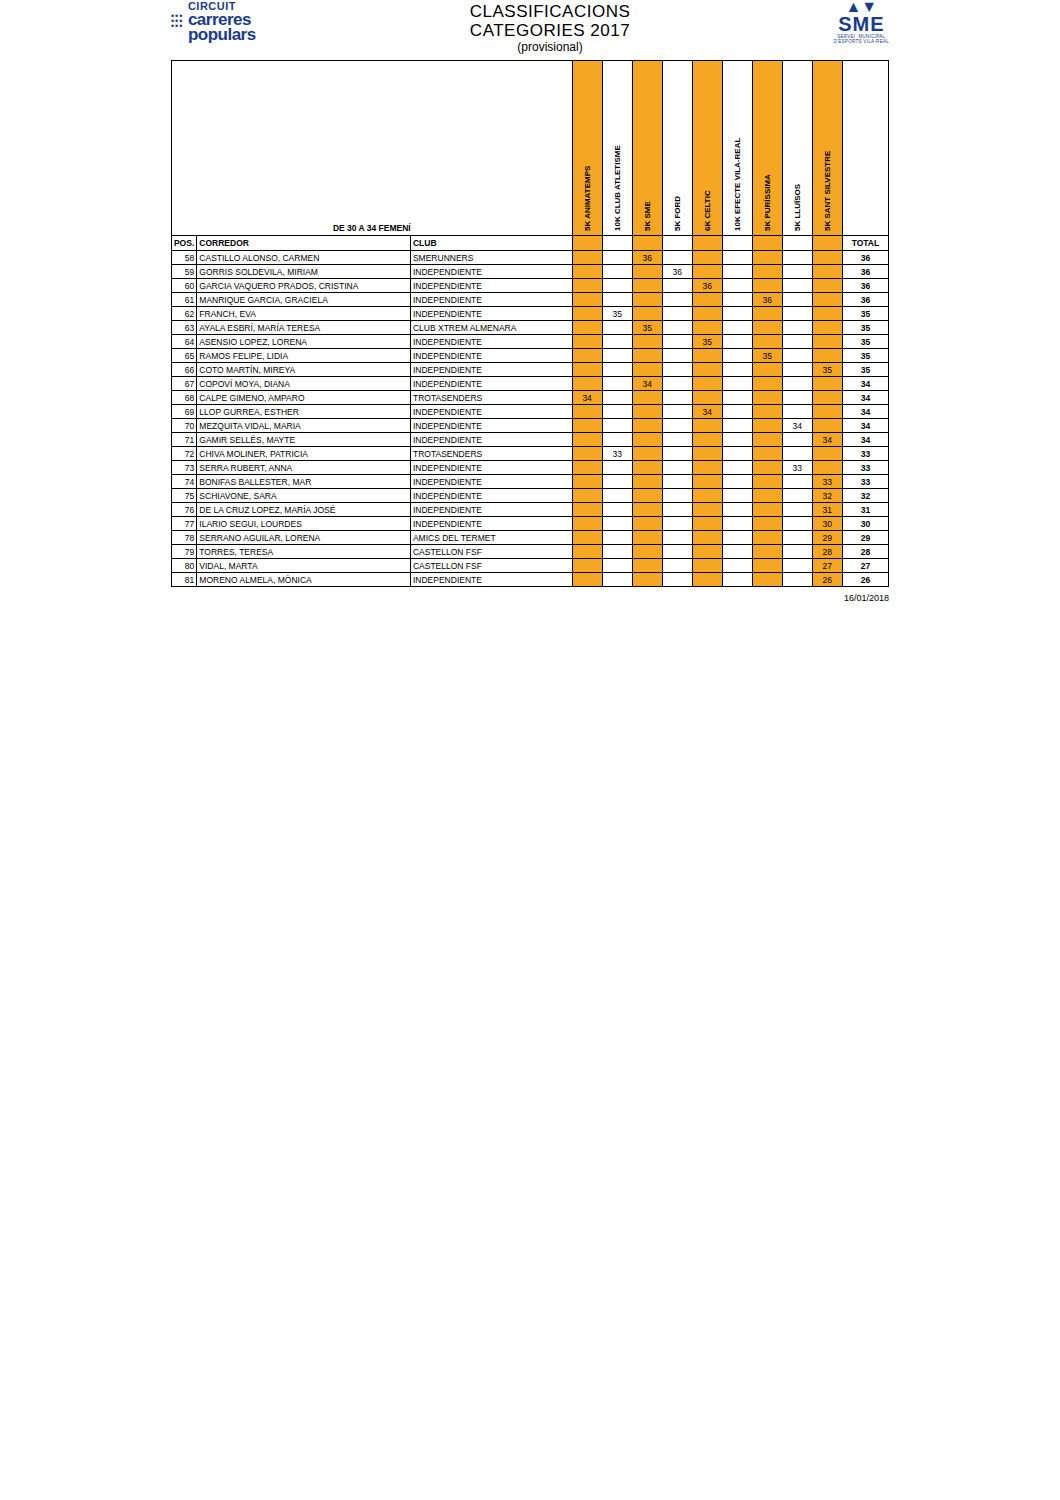••• ••• •••
CIRCUIT
carreres
populars
CLASSIFICACIONS
CATEGORIES 2017
(provisional)
▲▼
SME
SERVEI MUNICIPAL
D'ESPORTS VILA-REAL
| DE 30 A 34 FEMENÍ | 5K ANIMATEMPS | 10K CLUB ATLETISME | 5K SME | 5K FORD | 6K CELTIC | 10K EFECTE VILA-REAL | 5K PURÍSSIMA | 5K LLUÏSOS | 5K SANT SILVESTRE | |
| --- | --- | --- | --- | --- | --- | --- | --- | --- | --- | --- |
| POS. | CORREDOR | CLUB | | | | | | | | | | TOTAL |
| 58 | CASTILLO ALONSO, CARMEN | SMERUNNERS | | | 36 | | | | | | | 36 |
| 59 | GORRIS SOLDEVILA, MIRIAM | INDEPENDIENTE | | | | 36 | | | | | | 36 |
| 60 | GARCIA VAQUERO PRADOS, CRISTINA | INDEPENDIENTE | | | | | 36 | | | | | 36 |
| 61 | MANRIQUE GARCIA, GRACIELA | INDEPENDIENTE | | | | | | | 36 | | | 36 |
| 62 | FRANCH, EVA | INDEPENDIENTE | | 35 | | | | | | | | 35 |
| 63 | AYALA ESBRÍ, MARÍA TERESA | CLUB XTREM ALMENARA | | | 35 | | | | | | | 35 |
| 64 | ASENSIO LOPEZ, LORENA | INDEPENDIENTE | | | | | 35 | | | | | 35 |
| 65 | RAMOS FELIPE, LIDIA | INDEPENDIENTE | | | | | | | 35 | | | 35 |
| 66 | COTO MARTÍN, MIREYA | INDEPENDIENTE | | | | | | | | | 35 | 35 |
| 67 | COPOVÍ MOYA, DIANA | INDEPENDIENTE | | | 34 | | | | | | | 34 |
| 68 | CALPE GIMENO, AMPARO | TROTASENDERS | 34 | | | | | | | | | 34 |
| 69 | LLOP GURREA, ESTHER | INDEPENDIENTE | | | | | 34 | | | | | 34 |
| 70 | MEZQUITA VIDAL, MARIA | INDEPENDIENTE | | | | | | | | 34 | | 34 |
| 71 | GAMIR SELLÉS, MAYTE | INDEPENDIENTE | | | | | | | | | 34 | 34 |
| 72 | CHIVA MOLINER, PATRICIA | TROTASENDERS | | 33 | | | | | | | | 33 |
| 73 | SERRA RUBERT, ANNA | INDEPENDIENTE | | | | | | | | 33 | | 33 |
| 74 | BONIFAS BALLESTER, MAR | INDEPENDIENTE | | | | | | | | | 33 | 33 |
| 75 | SCHIAVONE, SARA | INDEPENDIENTE | | | | | | | | | 32 | 32 |
| 76 | DE LA CRUZ LOPEZ, MARÍA JOSÉ | INDEPENDIENTE | | | | | | | | | 31 | 31 |
| 77 | ILARIO SEGUI, LOURDES | INDEPENDIENTE | | | | | | | | | 30 | 30 |
| 78 | SERRANO AGUILAR, LORENA | AMICS DEL TERMET | | | | | | | | | 29 | 29 |
| 79 | TORRES, TERESA | CASTELLON FSF | | | | | | | | | 28 | 28 |
| 80 | VIDAL, MARTA | CASTELLON FSF | | | | | | | | | 27 | 27 |
| 81 | MORENO ALMELA, MÒNICA | INDEPENDIENTE | | | | | | | | | 26 | 26 |
16/01/2018